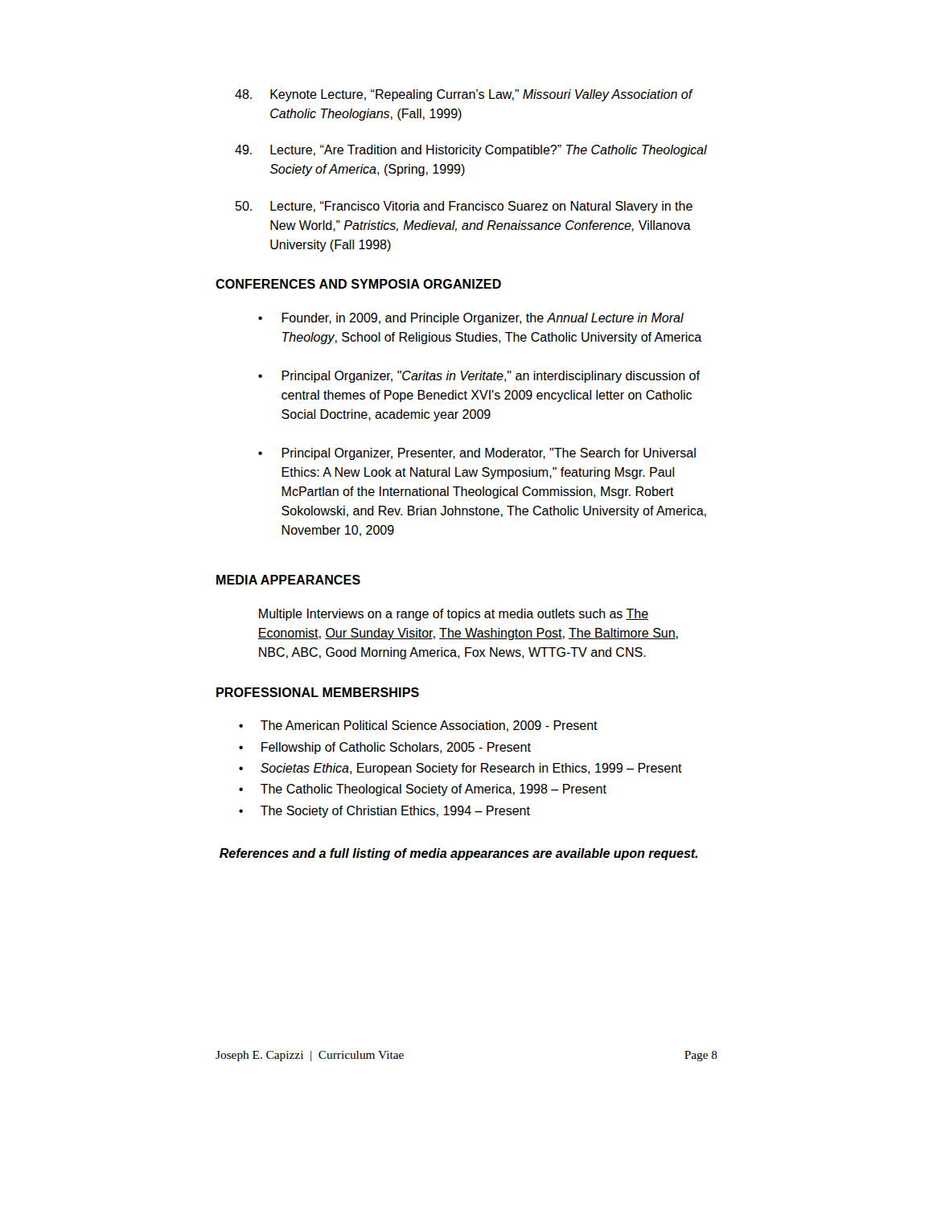48. Keynote Lecture, “Repealing Curran’s Law,” Missouri Valley Association of Catholic Theologians, (Fall, 1999)
49. Lecture, “Are Tradition and Historicity Compatible?” The Catholic Theological Society of America, (Spring, 1999)
50. Lecture, “Francisco Vitoria and Francisco Suarez on Natural Slavery in the New World,” Patristics, Medieval, and Renaissance Conference, Villanova University (Fall 1998)
CONFERENCES AND SYMPOSIA ORGANIZED
Founder, in 2009, and Principle Organizer, the Annual Lecture in Moral Theology, School of Religious Studies, The Catholic University of America
Principal Organizer, "Caritas in Veritate," an interdisciplinary discussion of central themes of Pope Benedict XVI's 2009 encyclical letter on Catholic Social Doctrine, academic year 2009
Principal Organizer, Presenter, and Moderator, "The Search for Universal Ethics: A New Look at Natural Law Symposium," featuring Msgr. Paul McPartlan of the International Theological Commission, Msgr. Robert Sokolowski, and Rev. Brian Johnstone, The Catholic University of America, November 10, 2009
MEDIA APPEARANCES
Multiple Interviews on a range of topics at media outlets such as The Economist, Our Sunday Visitor, The Washington Post, The Baltimore Sun, NBC, ABC, Good Morning America, Fox News, WTTG-TV and CNS.
PROFESSIONAL MEMBERSHIPS
The American Political Science Association, 2009 - Present
Fellowship of Catholic Scholars, 2005 - Present
Societas Ethica, European Society for Research in Ethics, 1999 – Present
The Catholic Theological Society of America, 1998 – Present
The Society of Christian Ethics, 1994 – Present
References and a full listing of media appearances are available upon request.
Joseph E. Capizzi | Curriculum Vitae Page 8